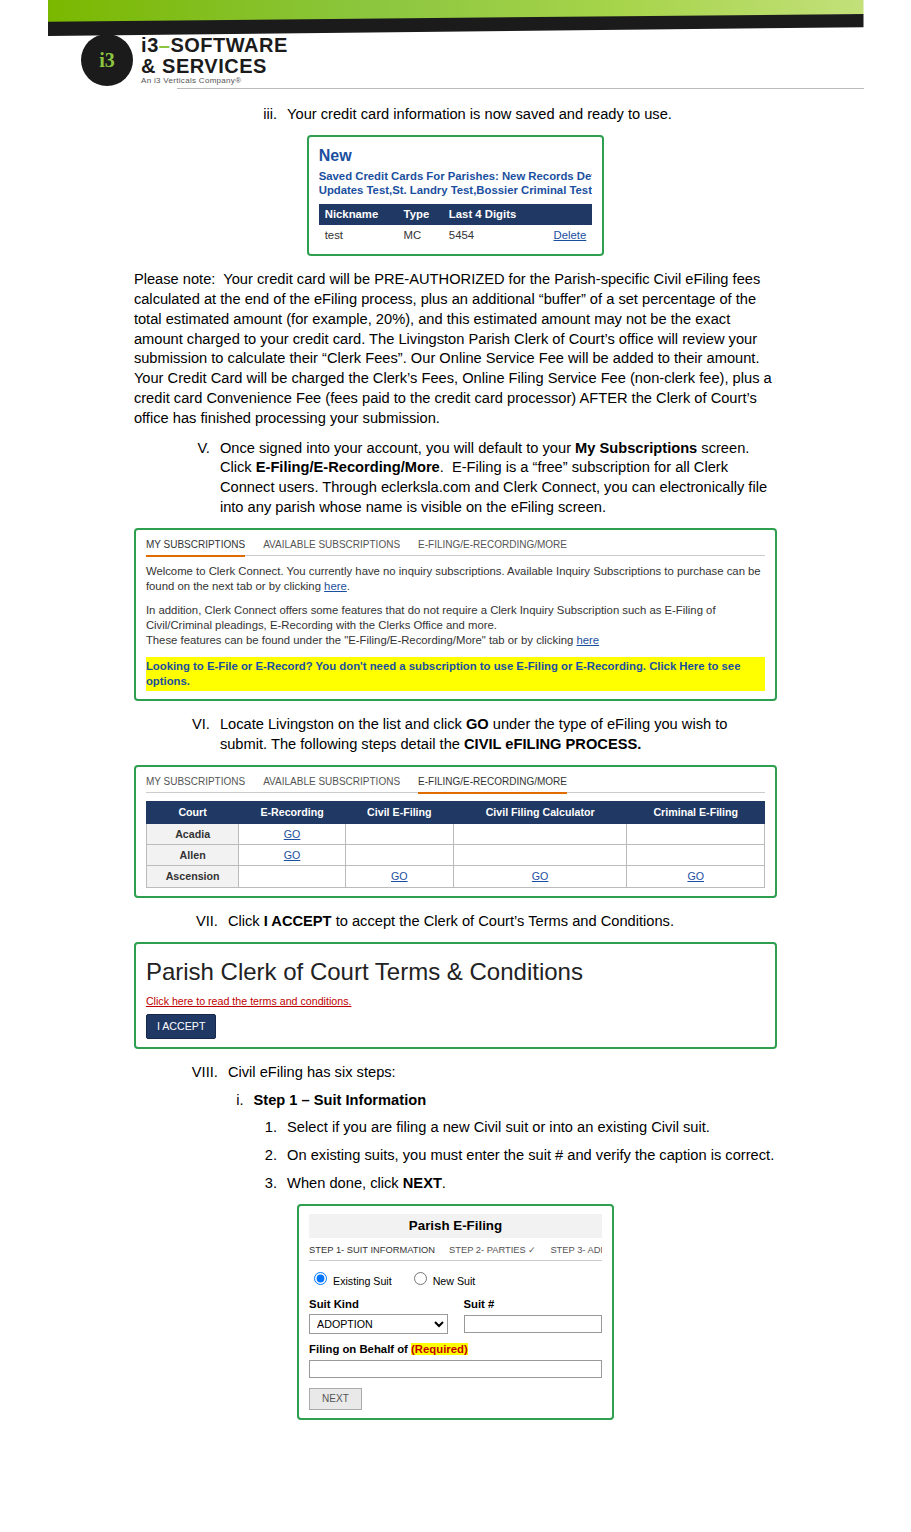i3
i3–SOFTWARE
& SERVICES
An i3 Verticals Company®
iii.
Your credit card information is now saved and ready to use.
New
Saved Credit Cards For Parishes: New Records Dev
Updates Test,St. Landry Test,Bossier Criminal Test,
| Nickname | Type | Last 4 Digits | |
| --- | --- | --- | --- |
| test | MC | 5454 | Delete |
Please note: Your credit card will be PRE-AUTHORIZED for the Parish-specific Civil eFiling fees calculated at the end of the eFiling process, plus an additional “buffer” of a set percentage of the total estimated amount (for example, 20%), and this estimated amount may not be the exact amount charged to your credit card. The Livingston Parish Clerk of Court’s office will review your submission to calculate their “Clerk Fees”. Our Online Service Fee will be added to their amount. Your Credit Card will be charged the Clerk’s Fees, Online Filing Service Fee (non-clerk fee), plus a credit card Convenience Fee (fees paid to the credit card processor) AFTER the Clerk of Court’s office has finished processing your submission.
V.
Once signed into your account, you will default to your My Subscriptions screen. Click E-Filing/E-Recording/More. E-Filing is a “free” subscription for all Clerk Connect users. Through eclerksla.com and Clerk Connect, you can electronically file into any parish whose name is visible on the eFiling screen.
MY SUBSCRIPTIONS AVAILABLE SUBSCRIPTIONS E-FILING/E-RECORDING/MORE
Welcome to Clerk Connect. You currently have no inquiry subscriptions. Available Inquiry Subscriptions to purchase can be found on the next tab or by clicking here.
In addition, Clerk Connect offers some features that do not require a Clerk Inquiry Subscription such as E-Filing of Civil/Criminal pleadings, E-Recording with the Clerks Office and more.
These features can be found under the "E-Filing/E-Recording/More" tab or by clicking here
Looking to E-File or E-Record? You don't need a subscription to use E-Filing or E-Recording. Click Here to see options.
VI.
Locate Livingston on the list and click GO under the type of eFiling you wish to submit. The following steps detail the CIVIL eFILING PROCESS.
MY SUBSCRIPTIONS AVAILABLE SUBSCRIPTIONS E-FILING/E-RECORDING/MORE
| Court | E-Recording | Civil E-Filing | Civil Filing Calculator | Criminal E-Filing |
| --- | --- | --- | --- | --- |
| Acadia | GO | | | |
| Allen | GO | | | |
| Ascension | | GO | GO | GO |
VII.
Click I ACCEPT to accept the Clerk of Court’s Terms and Conditions.
Parish Clerk of Court Terms & Conditions
Click here to read the terms and conditions. I ACCEPT
VIII.
Civil eFiling has six steps:
i.
Step 1 – Suit Information
1.
Select if you are filing a new Civil suit or into an existing Civil suit.
2.
On existing suits, you must enter the suit # and verify the caption is correct.
3.
When done, click NEXT.
Parish E-Filing
STEP 1- SUIT INFORMATION STEP 2- PARTIES ✓ STEP 3- ADD FIL
Existing Suit New Suit
Suit Kind
ADOPTION
Suit #
Filing on Behalf of (Required)
NEXT